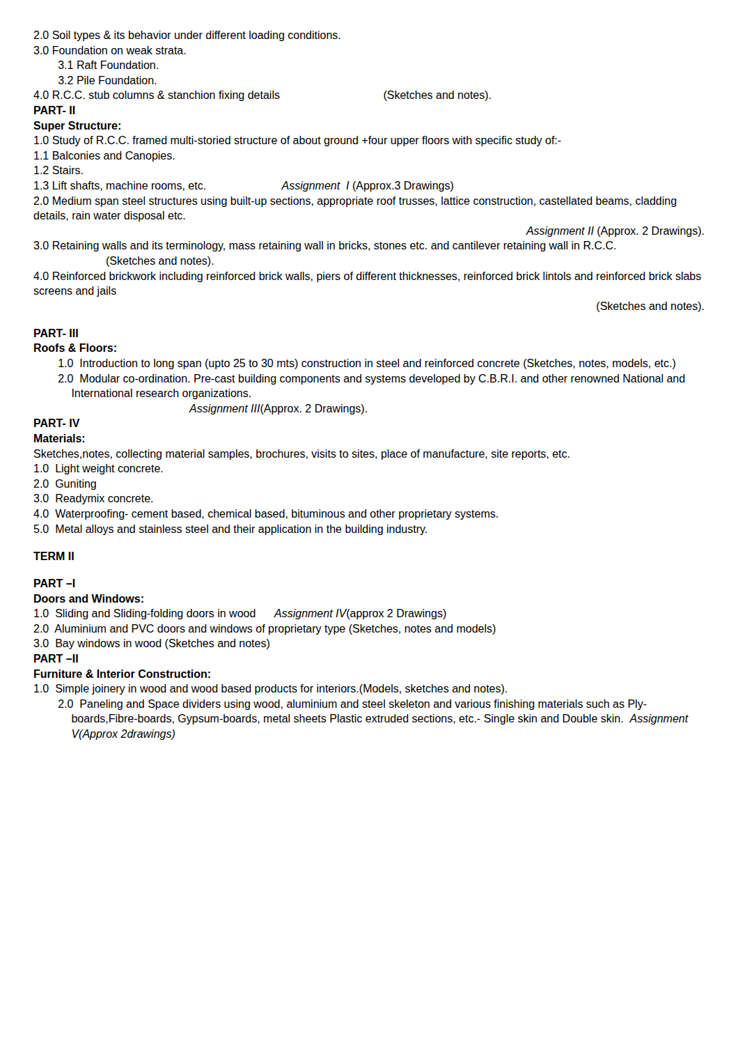2.0 Soil types & its behavior under different loading conditions.
3.0 Foundation on weak strata.
3.1 Raft Foundation.
3.2 Pile Foundation.
4.0 R.C.C. stub columns & stanchion fixing details (Sketches and notes).
PART- II
Super Structure:
1.0 Study of R.C.C. framed multi-storied structure of about ground +four upper floors with specific study of:-
1.1 Balconies and Canopies.
1.2 Stairs.
1.3 Lift shafts, machine rooms, etc. Assignment I (Approx.3 Drawings)
2.0 Medium span steel structures using built-up sections, appropriate roof trusses, lattice construction, castellated beams, cladding details, rain water disposal etc.
Assignment II (Approx. 2 Drawings).
3.0 Retaining walls and its terminology, mass retaining wall in bricks, stones etc. and cantilever retaining wall in R.C.C. (Sketches and notes).
4.0 Reinforced brickwork including reinforced brick walls, piers of different thicknesses, reinforced brick lintols and reinforced brick slabs screens and jails
(Sketches and notes).
PART- III
Roofs & Floors:
1.0 Introduction to long span (upto 25 to 30 mts) construction in steel and reinforced concrete (Sketches, notes, models, etc.)
2.0 Modular co-ordination. Pre-cast building components and systems developed by C.B.R.I. and other renowned National and International research organizations.
Assignment III(Approx. 2 Drawings).
PART- IV
Materials:
Sketches,notes, collecting material samples, brochures, visits to sites, place of manufacture, site reports, etc.
1.0 Light weight concrete.
2.0 Guniting
3.0 Readymix concrete.
4.0 Waterproofing- cement based, chemical based, bituminous and other proprietary systems.
5.0 Metal alloys and stainless steel and their application in the building industry.
TERM II
PART –I
Doors and Windows:
1.0 Sliding and Sliding-folding doors in wood Assignment IV(approx 2 Drawings)
2.0 Aluminium and PVC doors and windows of proprietary type (Sketches, notes and models)
3.0 Bay windows in wood (Sketches and notes)
PART –II
Furniture & Interior Construction:
1.0 Simple joinery in wood and wood based products for interiors.(Models, sketches and notes).
2.0 Paneling and Space dividers using wood, aluminium and steel skeleton and various finishing materials such as Ply-boards,Fibre-boards, Gypsum-boards, metal sheets Plastic extruded sections, etc.- Single skin and Double skin. Assignment V(Approx 2drawings)